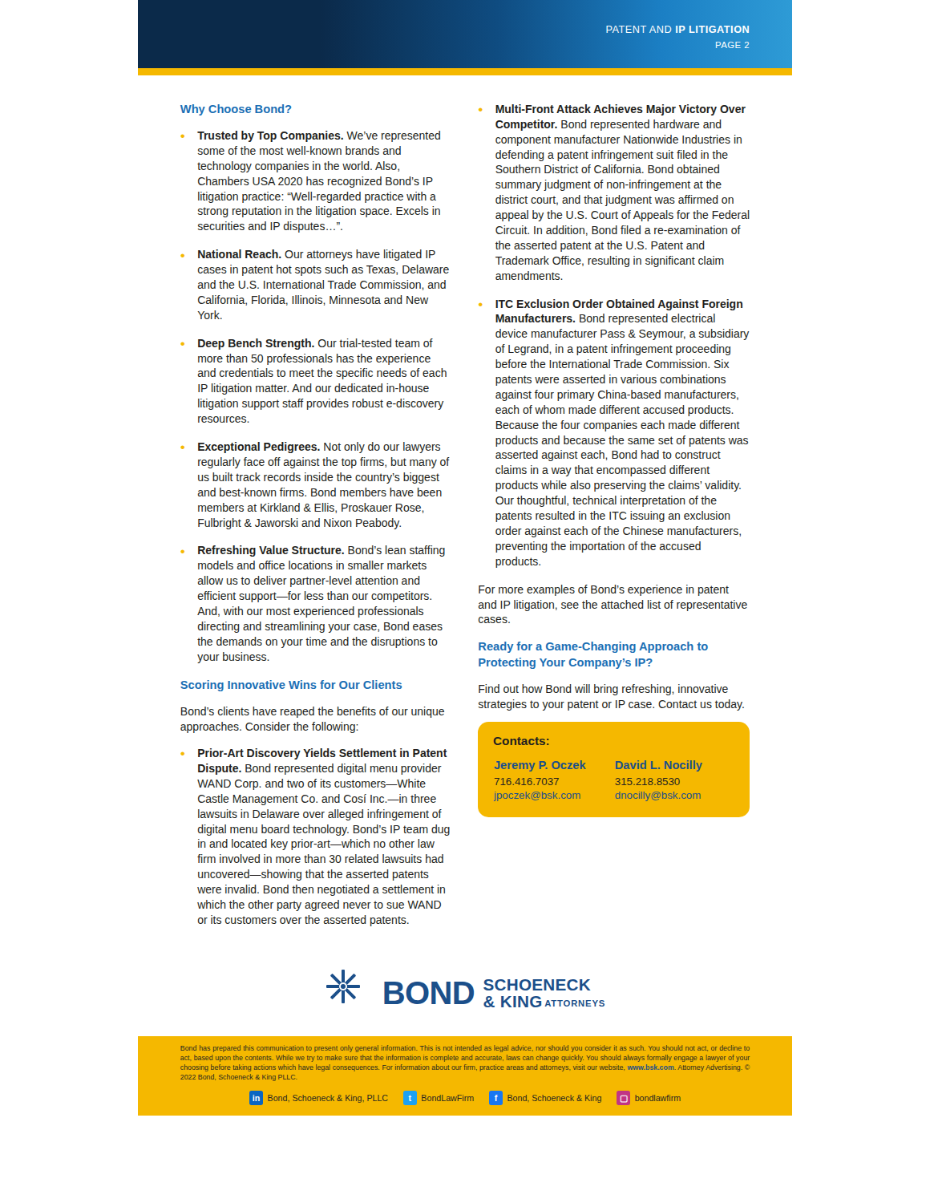PATENT AND IP LITIGATION
PAGE 2
Why Choose Bond?
Trusted by Top Companies. We’ve represented some of the most well-known brands and technology companies in the world. Also, Chambers USA 2020 has recognized Bond’s IP litigation practice: “Well-regarded practice with a strong reputation in the litigation space. Excels in securities and IP disputes…”.
National Reach. Our attorneys have litigated IP cases in patent hot spots such as Texas, Delaware and the U.S. International Trade Commission, and California, Florida, Illinois, Minnesota and New York.
Deep Bench Strength. Our trial-tested team of more than 50 professionals has the experience and credentials to meet the specific needs of each IP litigation matter. And our dedicated in-house litigation support staff provides robust e-discovery resources.
Exceptional Pedigrees. Not only do our lawyers regularly face off against the top firms, but many of us built track records inside the country’s biggest and best-known firms. Bond members have been members at Kirkland & Ellis, Proskauer Rose, Fulbright & Jaworski and Nixon Peabody.
Refreshing Value Structure. Bond’s lean staffing models and office locations in smaller markets allow us to deliver partner-level attention and efficient support—for less than our competitors. And, with our most experienced professionals directing and streamlining your case, Bond eases the demands on your time and the disruptions to your business.
Scoring Innovative Wins for Our Clients
Bond’s clients have reaped the benefits of our unique approaches. Consider the following:
Prior-Art Discovery Yields Settlement in Patent Dispute. Bond represented digital menu provider WAND Corp. and two of its customers—White Castle Management Co. and Cosí Inc.—in three lawsuits in Delaware over alleged infringement of digital menu board technology. Bond’s IP team dug in and located key prior-art—which no other law firm involved in more than 30 related lawsuits had uncovered—showing that the asserted patents were invalid. Bond then negotiated a settlement in which the other party agreed never to sue WAND or its customers over the asserted patents.
Multi-Front Attack Achieves Major Victory Over Competitor. Bond represented hardware and component manufacturer Nationwide Industries in defending a patent infringement suit filed in the Southern District of California. Bond obtained summary judgment of non-infringement at the district court, and that judgment was affirmed on appeal by the U.S. Court of Appeals for the Federal Circuit. In addition, Bond filed a re-examination of the asserted patent at the U.S. Patent and Trademark Office, resulting in significant claim amendments.
ITC Exclusion Order Obtained Against Foreign Manufacturers. Bond represented electrical device manufacturer Pass & Seymour, a subsidiary of Legrand, in a patent infringement proceeding before the International Trade Commission. Six patents were asserted in various combinations against four primary China-based manufacturers, each of whom made different accused products. Because the four companies each made different products and because the same set of patents was asserted against each, Bond had to construct claims in a way that encompassed different products while also preserving the claims’ validity. Our thoughtful, technical interpretation of the patents resulted in the ITC issuing an exclusion order against each of the Chinese manufacturers, preventing the importation of the accused products.
For more examples of Bond’s experience in patent and IP litigation, see the attached list of representative cases.
Ready for a Game-Changing Approach to Protecting Your Company’s IP?
Find out how Bond will bring refreshing, innovative strategies to your patent or IP case. Contact us today.
Contacts:
| Jeremy P. Oczek 716.416.7037 jpoczek@bsk.com | David L. Nocilly 315.218.8530 dnocilly@bsk.com |
BOND
SCHOENECK
& KINGATTORNEYS
Bond has prepared this communication to present only general information. This is not intended as legal advice, nor should you consider it as such. You should not act, or decline to act, based upon the contents. While we try to make sure that the information is complete and accurate, laws can change quickly. You should always formally engage a lawyer of your choosing before taking actions which have legal consequences. For information about our firm, practice areas and attorneys, visit our website, www.bsk.com. Attorney Advertising. © 2022 Bond, Schoeneck & King PLLC.
in Bond, Schoeneck & King, PLLC t BondLawFirm f Bond, Schoeneck & King ▢bondlawfirm